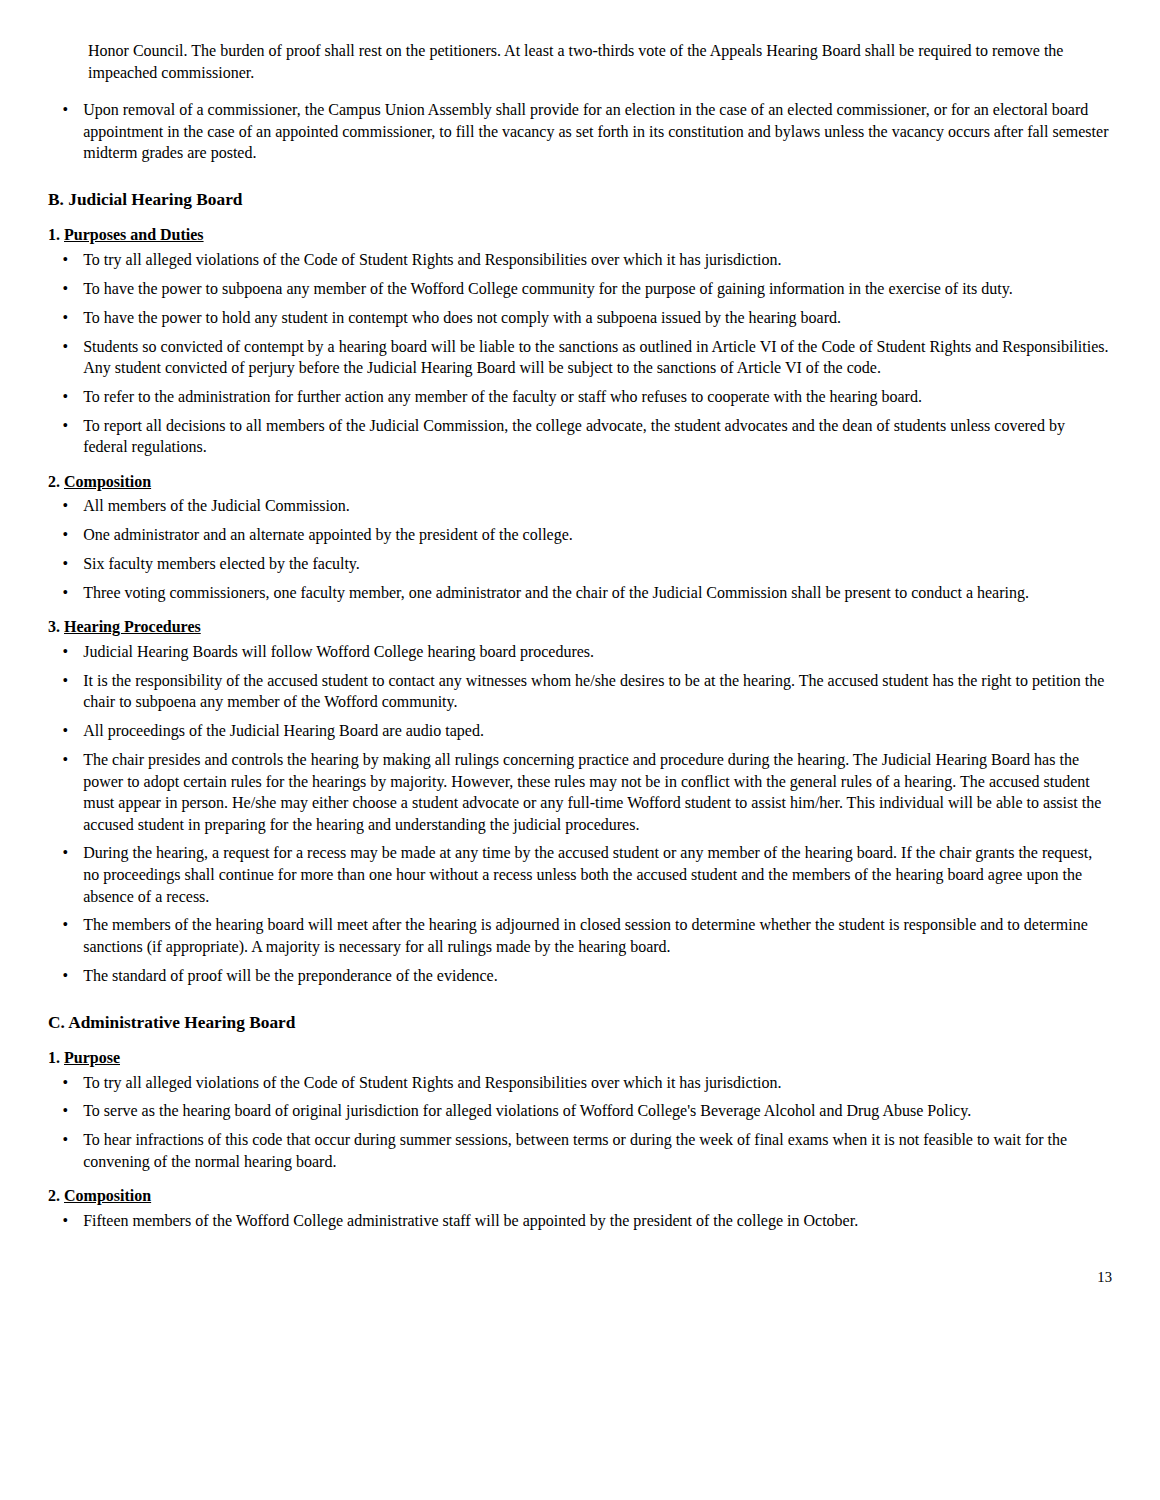Honor Council. The burden of proof shall rest on the petitioners. At least a two-thirds vote of the Appeals Hearing Board shall be required to remove the impeached commissioner.
Upon removal of a commissioner, the Campus Union Assembly shall provide for an election in the case of an elected commissioner, or for an electoral board appointment in the case of an appointed commissioner, to fill the vacancy as set forth in its constitution and bylaws unless the vacancy occurs after fall semester midterm grades are posted.
B. Judicial Hearing Board
1. Purposes and Duties
To try all alleged violations of the Code of Student Rights and Responsibilities over which it has jurisdiction.
To have the power to subpoena any member of the Wofford College community for the purpose of gaining information in the exercise of its duty.
To have the power to hold any student in contempt who does not comply with a subpoena issued by the hearing board.
Students so convicted of contempt by a hearing board will be liable to the sanctions as outlined in Article VI of the Code of Student Rights and Responsibilities. Any student convicted of perjury before the Judicial Hearing Board will be subject to the sanctions of Article VI of the code.
To refer to the administration for further action any member of the faculty or staff who refuses to cooperate with the hearing board.
To report all decisions to all members of the Judicial Commission, the college advocate, the student advocates and the dean of students unless covered by federal regulations.
2. Composition
All members of the Judicial Commission.
One administrator and an alternate appointed by the president of the college.
Six faculty members elected by the faculty.
Three voting commissioners, one faculty member, one administrator and the chair of the Judicial Commission shall be present to conduct a hearing.
3. Hearing Procedures
Judicial Hearing Boards will follow Wofford College hearing board procedures.
It is the responsibility of the accused student to contact any witnesses whom he/she desires to be at the hearing. The accused student has the right to petition the chair to subpoena any member of the Wofford community.
All proceedings of the Judicial Hearing Board are audio taped.
The chair presides and controls the hearing by making all rulings concerning practice and procedure during the hearing. The Judicial Hearing Board has the power to adopt certain rules for the hearings by majority. However, these rules may not be in conflict with the general rules of a hearing. The accused student must appear in person. He/she may either choose a student advocate or any full-time Wofford student to assist him/her. This individual will be able to assist the accused student in preparing for the hearing and understanding the judicial procedures.
During the hearing, a request for a recess may be made at any time by the accused student or any member of the hearing board. If the chair grants the request, no proceedings shall continue for more than one hour without a recess unless both the accused student and the members of the hearing board agree upon the absence of a recess.
The members of the hearing board will meet after the hearing is adjourned in closed session to determine whether the student is responsible and to determine sanctions (if appropriate). A majority is necessary for all rulings made by the hearing board.
The standard of proof will be the preponderance of the evidence.
C. Administrative Hearing Board
1. Purpose
To try all alleged violations of the Code of Student Rights and Responsibilities over which it has jurisdiction.
To serve as the hearing board of original jurisdiction for alleged violations of Wofford College's Beverage Alcohol and Drug Abuse Policy.
To hear infractions of this code that occur during summer sessions, between terms or during the week of final exams when it is not feasible to wait for the convening of the normal hearing board.
2. Composition
Fifteen members of the Wofford College administrative staff will be appointed by the president of the college in October.
13